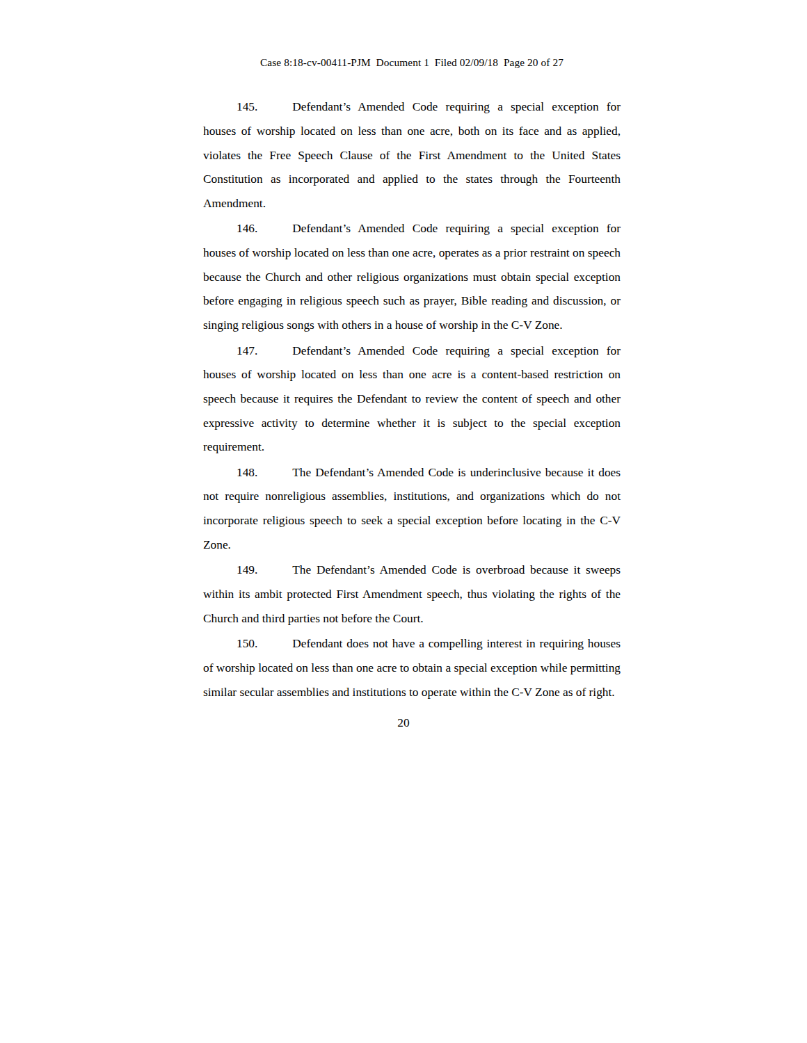Case 8:18-cv-00411-PJM Document 1 Filed 02/09/18 Page 20 of 27
145. Defendant’s Amended Code requiring a special exception for houses of worship located on less than one acre, both on its face and as applied, violates the Free Speech Clause of the First Amendment to the United States Constitution as incorporated and applied to the states through the Fourteenth Amendment.
146. Defendant’s Amended Code requiring a special exception for houses of worship located on less than one acre, operates as a prior restraint on speech because the Church and other religious organizations must obtain special exception before engaging in religious speech such as prayer, Bible reading and discussion, or singing religious songs with others in a house of worship in the C-V Zone.
147. Defendant’s Amended Code requiring a special exception for houses of worship located on less than one acre is a content-based restriction on speech because it requires the Defendant to review the content of speech and other expressive activity to determine whether it is subject to the special exception requirement.
148. The Defendant’s Amended Code is underinclusive because it does not require nonreligious assemblies, institutions, and organizations which do not incorporate religious speech to seek a special exception before locating in the C-V Zone.
149. The Defendant’s Amended Code is overbroad because it sweeps within its ambit protected First Amendment speech, thus violating the rights of the Church and third parties not before the Court.
150. Defendant does not have a compelling interest in requiring houses of worship located on less than one acre to obtain a special exception while permitting similar secular assemblies and institutions to operate within the C-V Zone as of right.
20